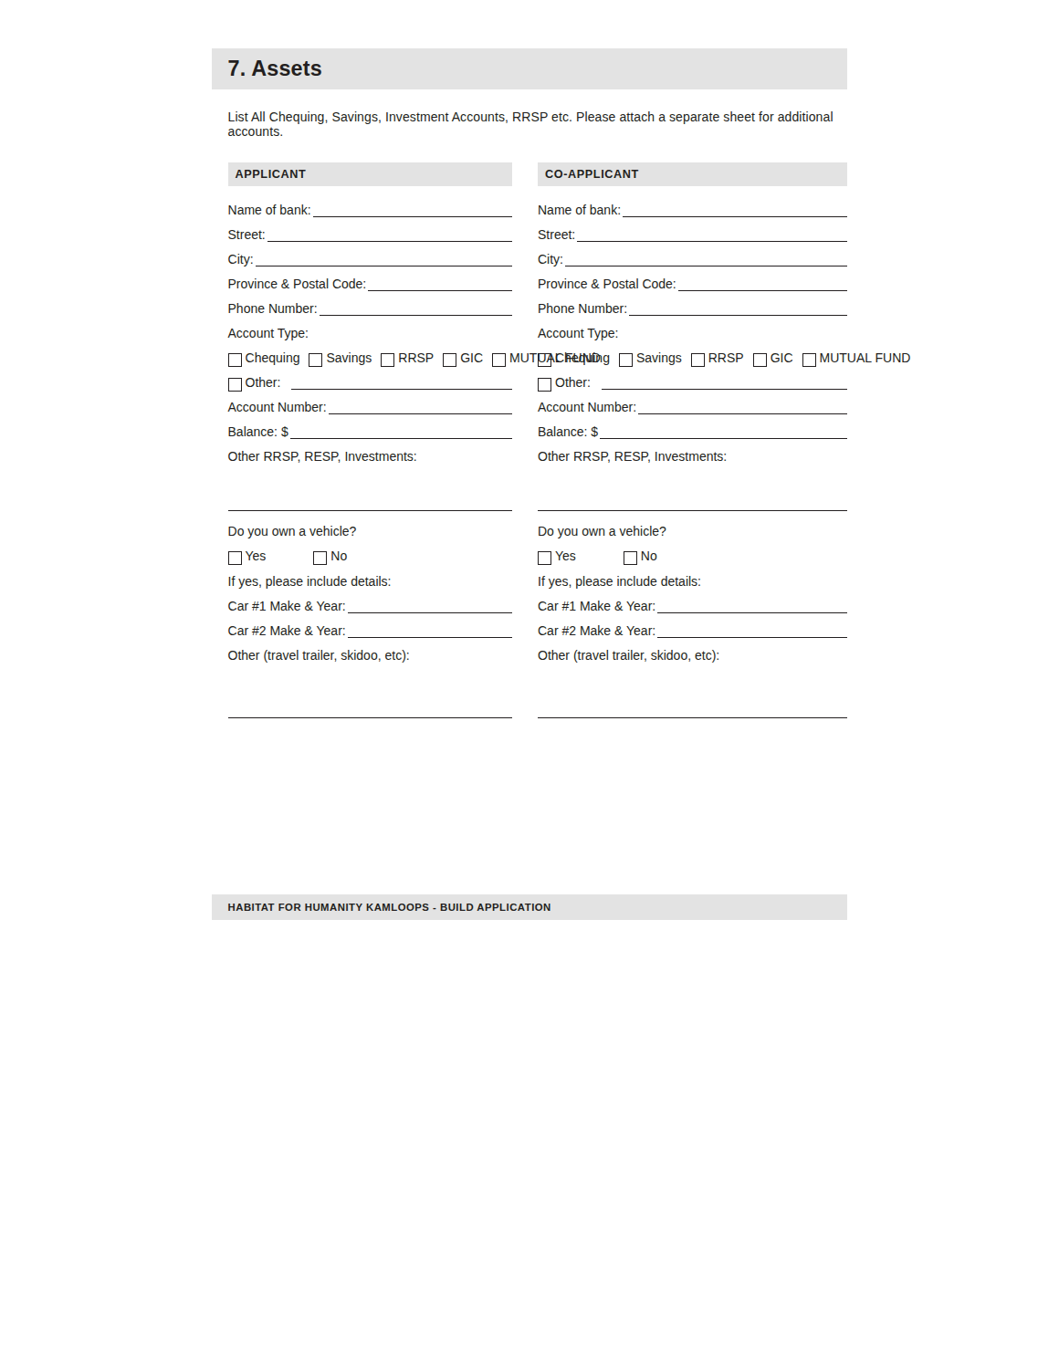7. Assets
List All Chequing, Savings, Investment Accounts, RRSP etc. Please attach a separate sheet for additional accounts.
APPLICANT
Name of bank:
Street:
City:
Province & Postal Code:
Phone Number:
Account Type:
Chequing Savings RRSP GIC MUTUAL FUND
Other:
Account Number:
Balance: $
Other RRSP, RESP, Investments:
Do you own a vehicle?
Yes No
If yes, please include details:
Car #1 Make & Year:
Car #2 Make & Year:
Other (travel trailer, skidoo, etc):
CO-APPLICANT
Name of bank:
Street:
City:
Province & Postal Code:
Phone Number:
Account Type:
Chequing Savings RRSP GIC MUTUAL FUND
Other:
Account Number:
Balance: $
Other RRSP, RESP, Investments:
Do you own a vehicle?
Yes No
If yes, please include details:
Car #1 Make & Year:
Car #2 Make & Year:
Other (travel trailer, skidoo, etc):
HABITAT FOR HUMANITY KAMLOOPS - BUILD APPLICATION